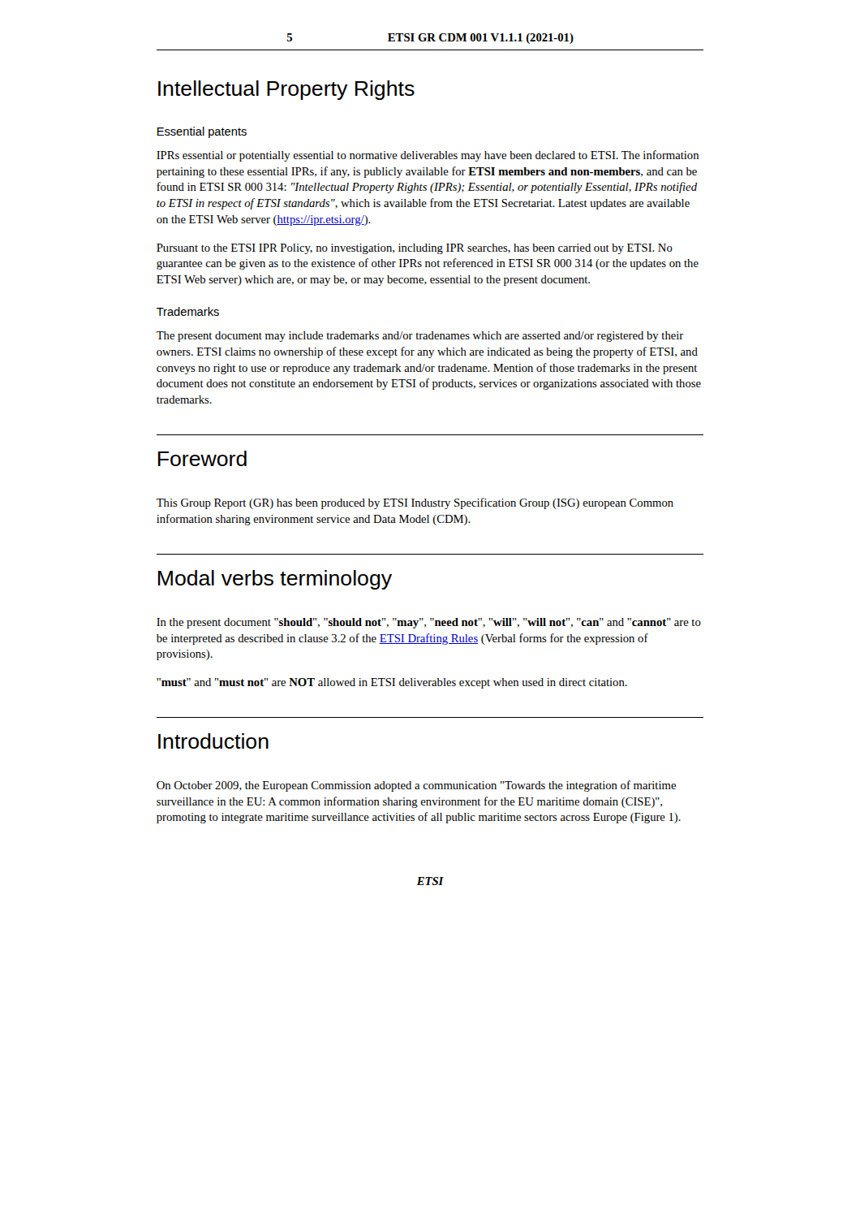5 ETSI GR CDM 001 V1.1.1 (2021-01)
Intellectual Property Rights
Essential patents
IPRs essential or potentially essential to normative deliverables may have been declared to ETSI. The information pertaining to these essential IPRs, if any, is publicly available for ETSI members and non-members, and can be found in ETSI SR 000 314: "Intellectual Property Rights (IPRs); Essential, or potentially Essential, IPRs notified to ETSI in respect of ETSI standards", which is available from the ETSI Secretariat. Latest updates are available on the ETSI Web server (https://ipr.etsi.org/).
Pursuant to the ETSI IPR Policy, no investigation, including IPR searches, has been carried out by ETSI. No guarantee can be given as to the existence of other IPRs not referenced in ETSI SR 000 314 (or the updates on the ETSI Web server) which are, or may be, or may become, essential to the present document.
Trademarks
The present document may include trademarks and/or tradenames which are asserted and/or registered by their owners. ETSI claims no ownership of these except for any which are indicated as being the property of ETSI, and conveys no right to use or reproduce any trademark and/or tradename. Mention of those trademarks in the present document does not constitute an endorsement by ETSI of products, services or organizations associated with those trademarks.
Foreword
This Group Report (GR) has been produced by ETSI Industry Specification Group (ISG) european Common information sharing environment service and Data Model (CDM).
Modal verbs terminology
In the present document "should", "should not", "may", "need not", "will", "will not", "can" and "cannot" are to be interpreted as described in clause 3.2 of the ETSI Drafting Rules (Verbal forms for the expression of provisions).
"must" and "must not" are NOT allowed in ETSI deliverables except when used in direct citation.
Introduction
On October 2009, the European Commission adopted a communication "Towards the integration of maritime surveillance in the EU: A common information sharing environment for the EU maritime domain (CISE)", promoting to integrate maritime surveillance activities of all public maritime sectors across Europe (Figure 1).
ETSI